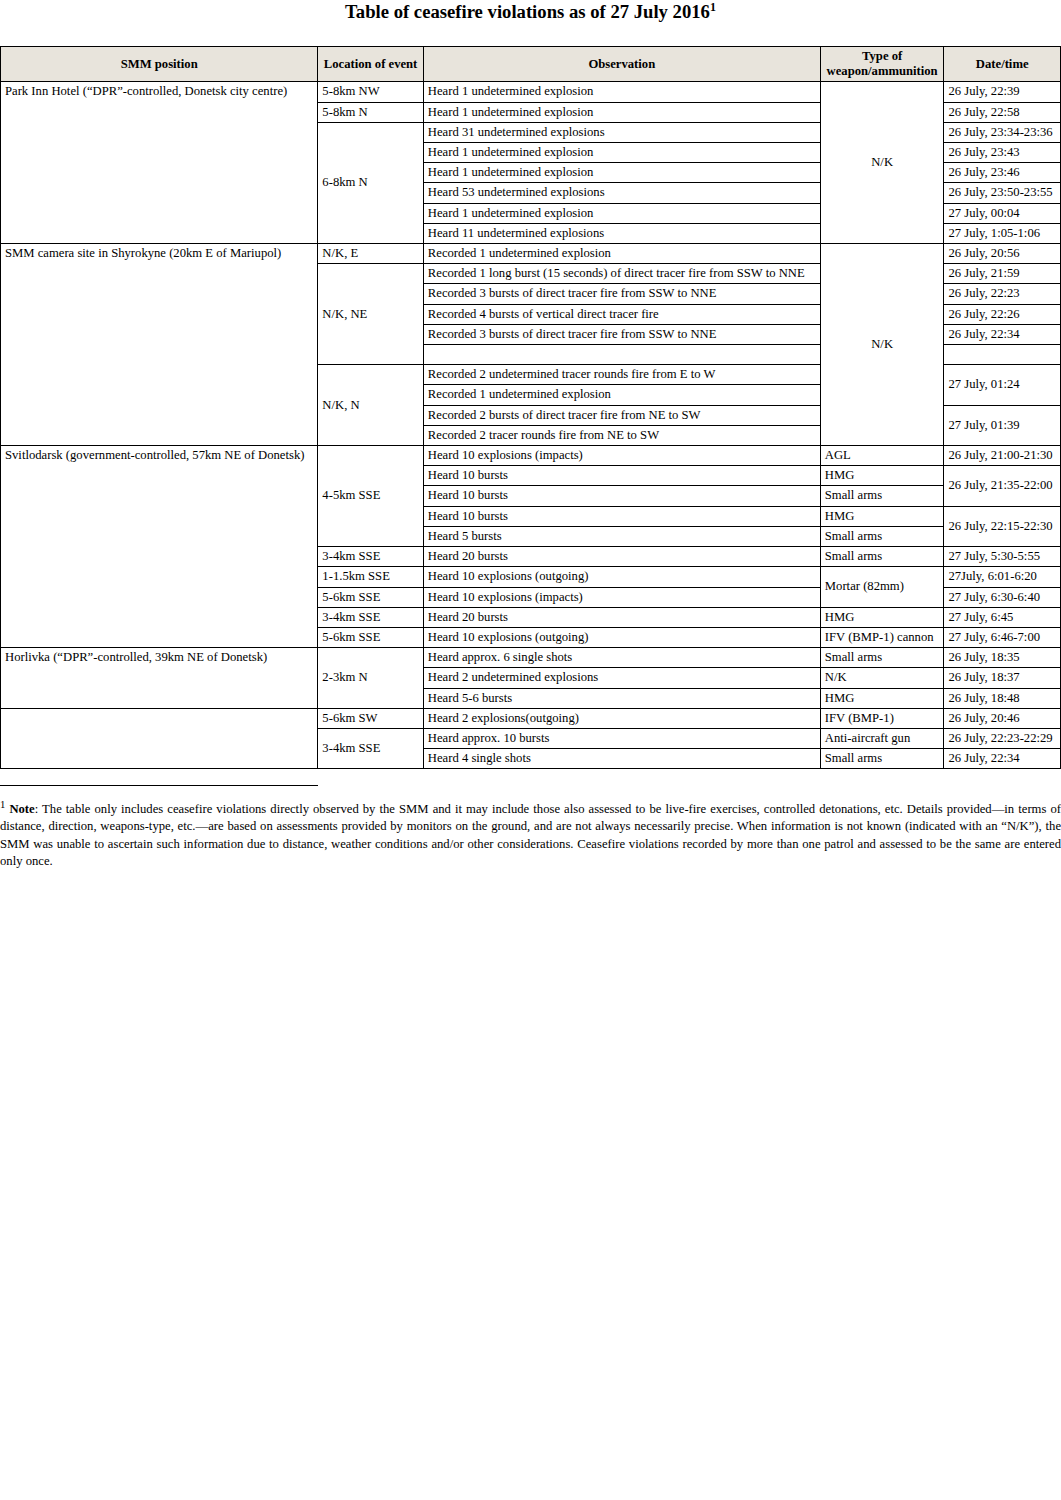Table of ceasefire violations as of 27 July 20161
| SMM position | Location of event | Observation | Type of weapon/ammunition | Date/time |
| --- | --- | --- | --- | --- |
| Park Inn Hotel (“DPR”-controlled, Donetsk city centre) | 5-8km NW | Heard 1 undetermined explosion | N/K | 26 July, 22:39 |
| 5-8km N | Heard 1 undetermined explosion | 26 July, 22:58 |
| 6-8km N | Heard 31 undetermined explosions | 26 July, 23:34-23:36 |
| Heard 1 undetermined explosion | 26 July, 23:43 |
| Heard 1 undetermined explosion | 26 July, 23:46 |
| Heard 53 undetermined explosions | 26 July, 23:50-23:55 |
| Heard 1 undetermined explosion | 27 July, 00:04 |
| Heard 11 undetermined explosions | 27 July, 1:05-1:06 |
| SMM camera site in Shyrokyne (20km E of Mariupol) | N/K, E | Recorded 1 undetermined explosion | N/K | 26 July, 20:56 |
| N/K, NE | Recorded 1 long burst (15 seconds) of direct tracer fire from SSW to NNE | 26 July, 21:59 |
| Recorded 3 bursts of direct tracer fire from SSW to NNE | 26 July, 22:23 |
| Recorded 4 bursts of vertical direct tracer fire | 26 July, 22:26 |
| Recorded 3 bursts of direct tracer fire from SSW to NNE | 26 July, 22:34 |
| N/K, N | Recorded 2 undetermined tracer rounds fire from E to W | 27 July, 01:24 |
| Recorded 1 undetermined explosion |
| Recorded 2 bursts of direct tracer fire from NE to SW | 27 July, 01:39 |
| Recorded 2 tracer rounds fire from NE to SW |
| Svitlodarsk (government-controlled, 57km NE of Donetsk) | 4-5km SSE | Heard 10 explosions (impacts) | AGL | 26 July, 21:00-21:30 |
| Heard 10 bursts | HMG | 26 July, 21:35-22:00 |
| Heard 10 bursts | Small arms |
| Heard 10 bursts | HMG | 26 July, 22:15-22:30 |
| Heard 5 bursts | Small arms |
| 3-4km SSE | Heard 20 bursts | Small arms | 27 July, 5:30-5:55 |
| 1-1.5km SSE | Heard 10 explosions (outgoing) | Mortar (82mm) | 27July, 6:01-6:20 |
| 5-6km SSE | Heard 10 explosions (impacts) | 27 July, 6:30-6:40 |
| 3-4km SSE | Heard 20 bursts | HMG | 27 July, 6:45 |
| 5-6km SSE | Heard 10 explosions (outgoing) | IFV (BMP-1) cannon | 27 July, 6:46-7:00 |
| Horlivka (“DPR”-controlled, 39km NE of Donetsk) | 2-3km N | Heard approx. 6 single shots | Small arms | 26 July, 18:35 |
| Heard 2 undetermined explosions | N/K | 26 July, 18:37 |
| Heard 5-6 bursts | HMG | 26 July, 18:48 |
| | 5-6km SW | Heard 2 explosions(outgoing) | IFV (BMP-1) | 26 July, 20:46 |
| 3-4km SSE | Heard approx. 10 bursts | Anti-aircraft gun | 26 July, 22:23-22:29 |
| Heard 4 single shots | Small arms | 26 July, 22:34 |
1 Note: The table only includes ceasefire violations directly observed by the SMM and it may include those also assessed to be live-fire exercises, controlled detonations, etc. Details provided—in terms of distance, direction, weapons-type, etc.—are based on assessments provided by monitors on the ground, and are not always necessarily precise. When information is not known (indicated with an “N/K”), the SMM was unable to ascertain such information due to distance, weather conditions and/or other considerations. Ceasefire violations recorded by more than one patrol and assessed to be the same are entered only once.